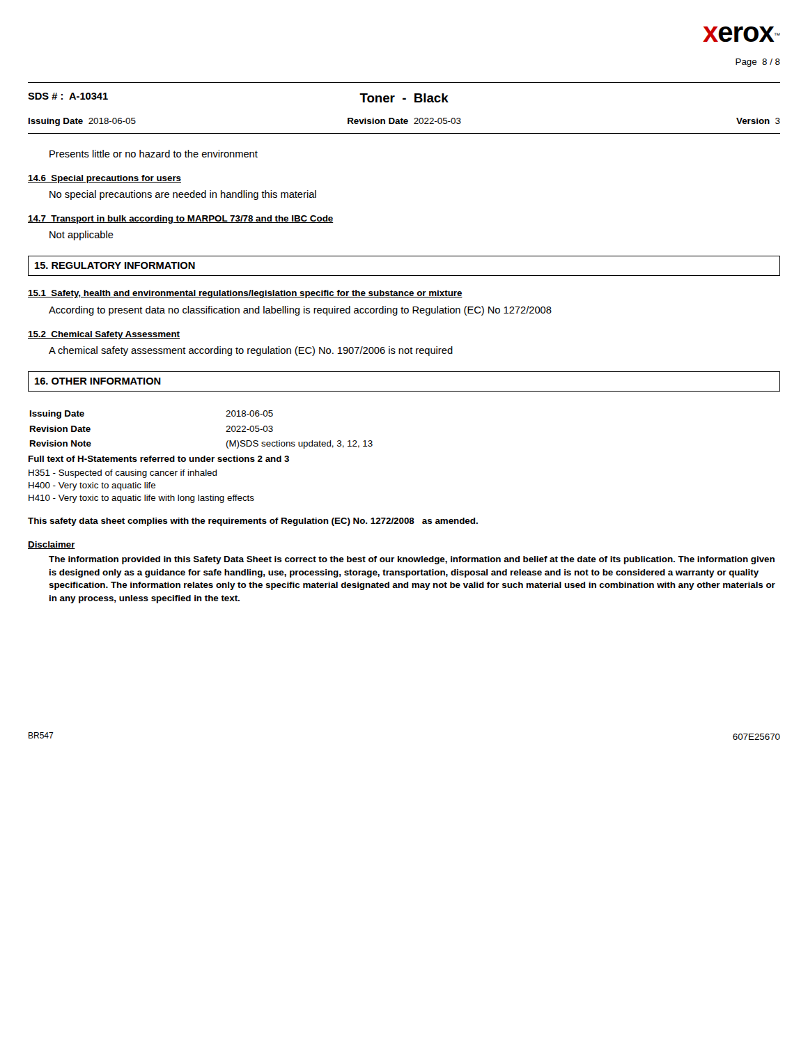xerox™
Page 8 / 8
SDS # : A-10341
Toner - Black
Issuing Date 2018-06-05
Revision Date 2022-05-03
Version 3
Presents little or no hazard to the environment
14.6 Special precautions for users
No special precautions are needed in handling this material
14.7 Transport in bulk according to MARPOL 73/78 and the IBC Code
Not applicable
15. REGULATORY INFORMATION
15.1 Safety, health and environmental regulations/legislation specific for the substance or mixture
According to present data no classification and labelling is required according to Regulation (EC) No 1272/2008
15.2 Chemical Safety Assessment
A chemical safety assessment according to regulation (EC) No. 1907/2006 is not required
16. OTHER INFORMATION
| Issuing Date | 2018-06-05 |
| Revision Date | 2022-05-03 |
| Revision Note | (M)SDS sections updated, 3, 12, 13 |
Full text of H-Statements referred to under sections 2 and 3
H351 - Suspected of causing cancer if inhaled
H400 - Very toxic to aquatic life
H410 - Very toxic to aquatic life with long lasting effects
This safety data sheet complies with the requirements of Regulation (EC) No. 1272/2008 as amended.
Disclaimer
The information provided in this Safety Data Sheet is correct to the best of our knowledge, information and belief at the date of its publication. The information given is designed only as a guidance for safe handling, use, processing, storage, transportation, disposal and release and is not to be considered a warranty or quality specification. The information relates only to the specific material designated and may not be valid for such material used in combination with any other materials or in any process, unless specified in the text.
BR547
607E25670